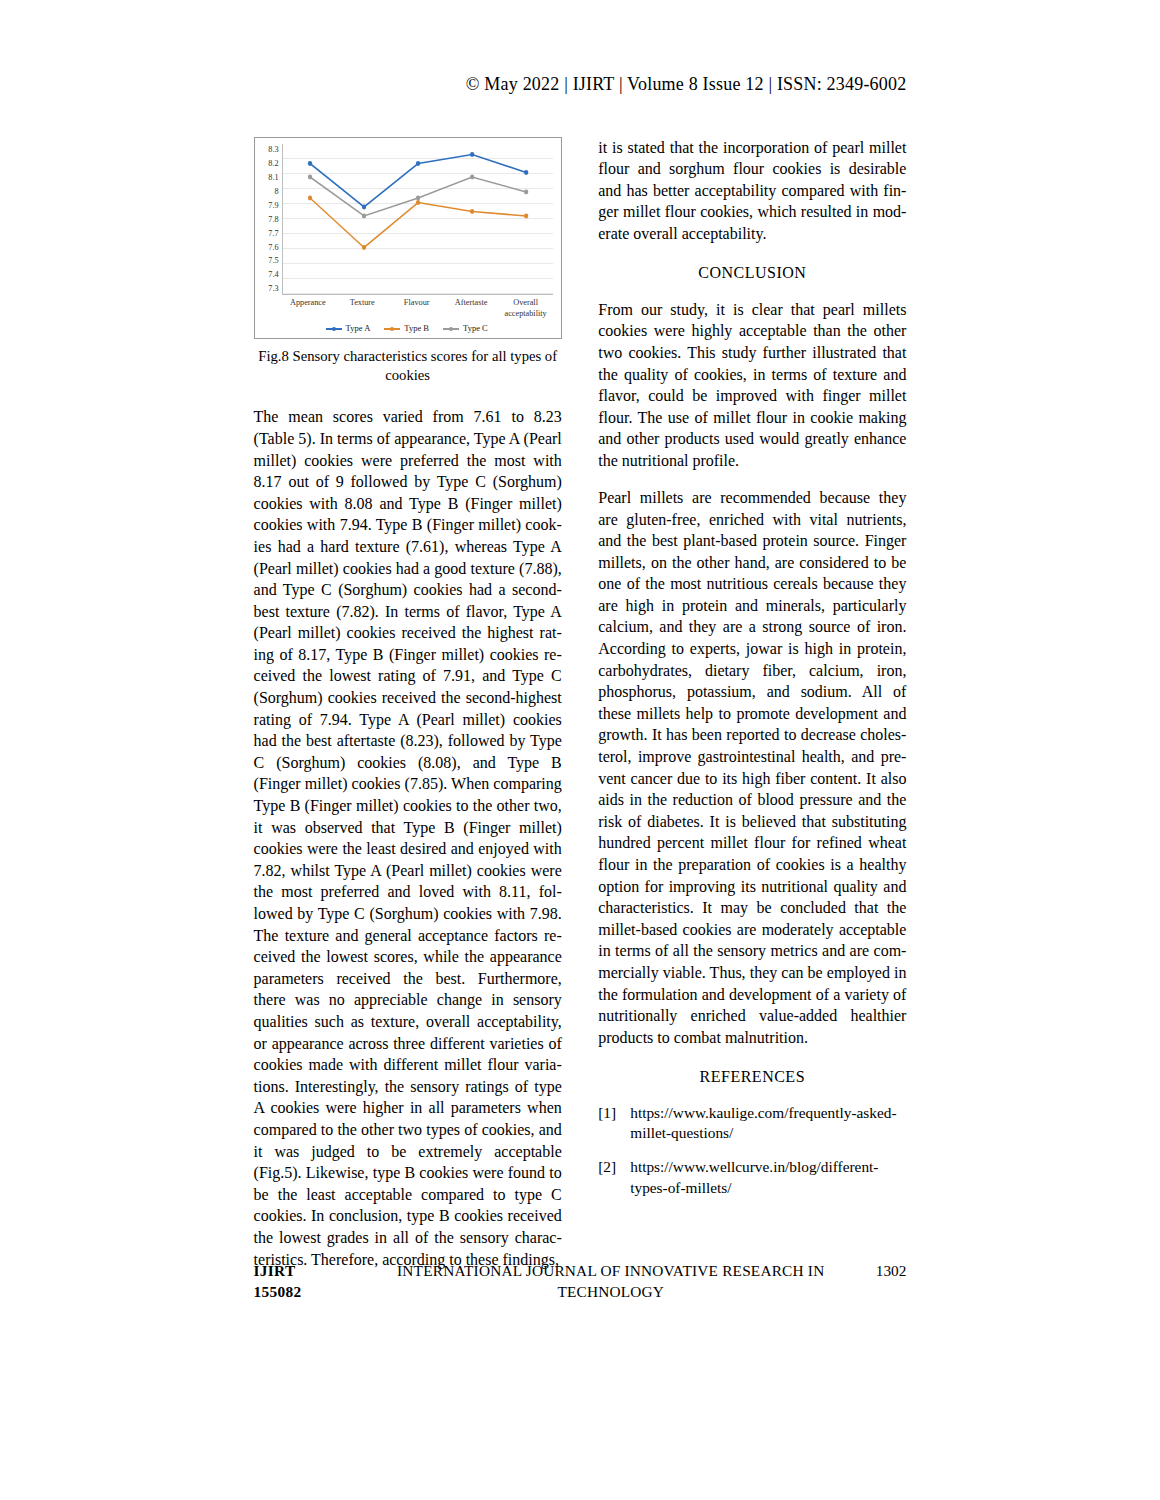© May 2022 | IJIRT | Volume 8 Issue 12 | ISSN: 2349-6002
8.3 8.2 8.1 8 7.9 7.8 7.7 7.6 7.5 7.4 7.3
Apperance Texture Flavour Aftertaste Overall acceptability
Type A Type B Type C
Fig.8 Sensory characteristics scores for all types of cookies
The mean scores varied from 7.61 to 8.23 (Table 5). In terms of appearance, Type A (Pearl millet) cookies were preferred the most with 8.17 out of 9 followed by Type C (Sorghum) cookies with 8.08 and Type B (Finger millet) cookies with 7.94. Type B (Finger millet) cookies had a hard texture (7.61), whereas Type A (Pearl millet) cookies had a good texture (7.88), and Type C (Sorghum) cookies had a second-best texture (7.82). In terms of flavor, Type A (Pearl millet) cookies received the highest rating of 8.17, Type B (Finger millet) cookies received the lowest rating of 7.91, and Type C (Sorghum) cookies received the second-highest rating of 7.94. Type A (Pearl millet) cookies had the best aftertaste (8.23), followed by Type C (Sorghum) cookies (8.08), and Type B (Finger millet) cookies (7.85). When comparing Type B (Finger millet) cookies to the other two, it was observed that Type B (Finger millet) cookies were the least desired and enjoyed with 7.82, whilst Type A (Pearl millet) cookies were the most preferred and loved with 8.11, followed by Type C (Sorghum) cookies with 7.98. The texture and general acceptance factors received the lowest scores, while the appearance parameters received the best. Furthermore, there was no appreciable change in sensory qualities such as texture, overall acceptability, or appearance across three different varieties of cookies made with different millet flour variations. Interestingly, the sensory ratings of type A cookies were higher in all parameters when compared to the other two types of cookies, and it was judged to be extremely acceptable (Fig.5). Likewise, type B cookies were found to be the least acceptable compared to type C cookies. In conclusion, type B cookies received the lowest grades in all of the sensory characteristics. Therefore, according to these findings,
it is stated that the incorporation of pearl millet flour and sorghum flour cookies is desirable and has better acceptability compared with finger millet flour cookies, which resulted in moderate overall acceptability.
CONCLUSION
From our study, it is clear that pearl millets cookies were highly acceptable than the other two cookies. This study further illustrated that the quality of cookies, in terms of texture and flavor, could be improved with finger millet flour. The use of millet flour in cookie making and other products used would greatly enhance the nutritional profile.
Pearl millets are recommended because they are gluten-free, enriched with vital nutrients, and the best plant-based protein source. Finger millets, on the other hand, are considered to be one of the most nutritious cereals because they are high in protein and minerals, particularly calcium, and they are a strong source of iron. According to experts, jowar is high in protein, carbohydrates, dietary fiber, calcium, iron, phosphorus, potassium, and sodium. All of these millets help to promote development and growth. It has been reported to decrease cholesterol, improve gastrointestinal health, and prevent cancer due to its high fiber content. It also aids in the reduction of blood pressure and the risk of diabetes. It is believed that substituting hundred percent millet flour for refined wheat flour in the preparation of cookies is a healthy option for improving its nutritional quality and characteristics. It may be concluded that the millet-based cookies are moderately acceptable in terms of all the sensory metrics and are commercially viable. Thus, they can be employed in the formulation and development of a variety of nutritionally enriched value-added healthier products to combat malnutrition.
REFERENCES
[1] https://www.kaulige.com/frequently-asked-millet-questions/
[2] https://www.wellcurve.in/blog/different-types-of-millets/
IJIRT 155082 INTERNATIONAL JOURNAL OF INNOVATIVE RESEARCH IN TECHNOLOGY 1302